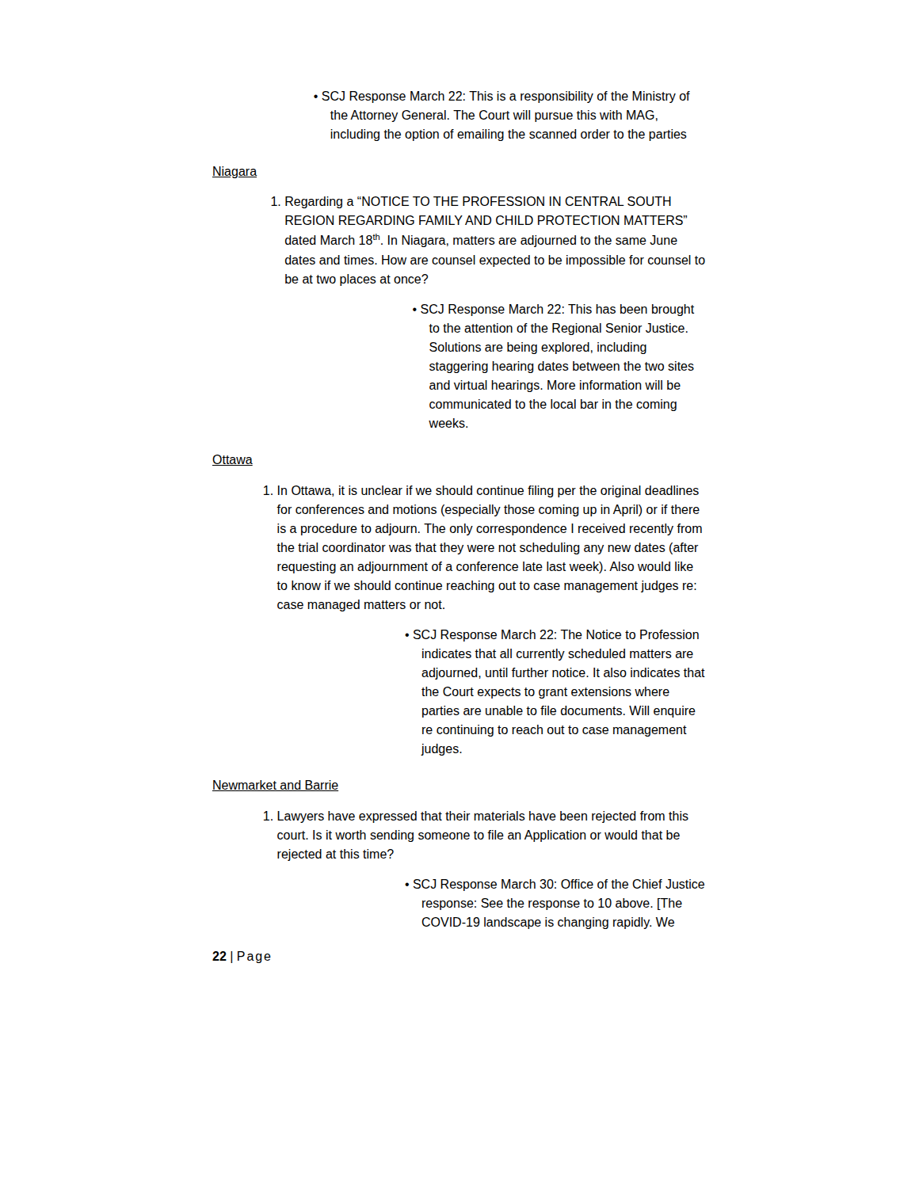• SCJ Response March 22: This is a responsibility of the Ministry of the Attorney General. The Court will pursue this with MAG, including the option of emailing the scanned order to the parties
Niagara
Regarding a “NOTICE TO THE PROFESSION IN CENTRAL SOUTH REGION REGARDING FAMILY AND CHILD PROTECTION MATTERS” dated March 18th. In Niagara, matters are adjourned to the same June dates and times. How are counsel expected to be impossible for counsel to be at two places at once?
• SCJ Response March 22: This has been brought to the attention of the Regional Senior Justice. Solutions are being explored, including staggering hearing dates between the two sites and virtual hearings. More information will be communicated to the local bar in the coming weeks.
Ottawa
In Ottawa, it is unclear if we should continue filing per the original deadlines for conferences and motions (especially those coming up in April) or if there is a procedure to adjourn. The only correspondence I received recently from the trial coordinator was that they were not scheduling any new dates (after requesting an adjournment of a conference late last week). Also would like to know if we should continue reaching out to case management judges re: case managed matters or not.
• SCJ Response March 22: The Notice to Profession indicates that all currently scheduled matters are adjourned, until further notice. It also indicates that the Court expects to grant extensions where parties are unable to file documents. Will enquire re continuing to reach out to case management judges.
Newmarket and Barrie
Lawyers have expressed that their materials have been rejected from this court. Is it worth sending someone to file an Application or would that be rejected at this time?
• SCJ Response March 30: Office of the Chief Justice response: See the response to 10 above. [The COVID-19 landscape is changing rapidly. We
22 | Page